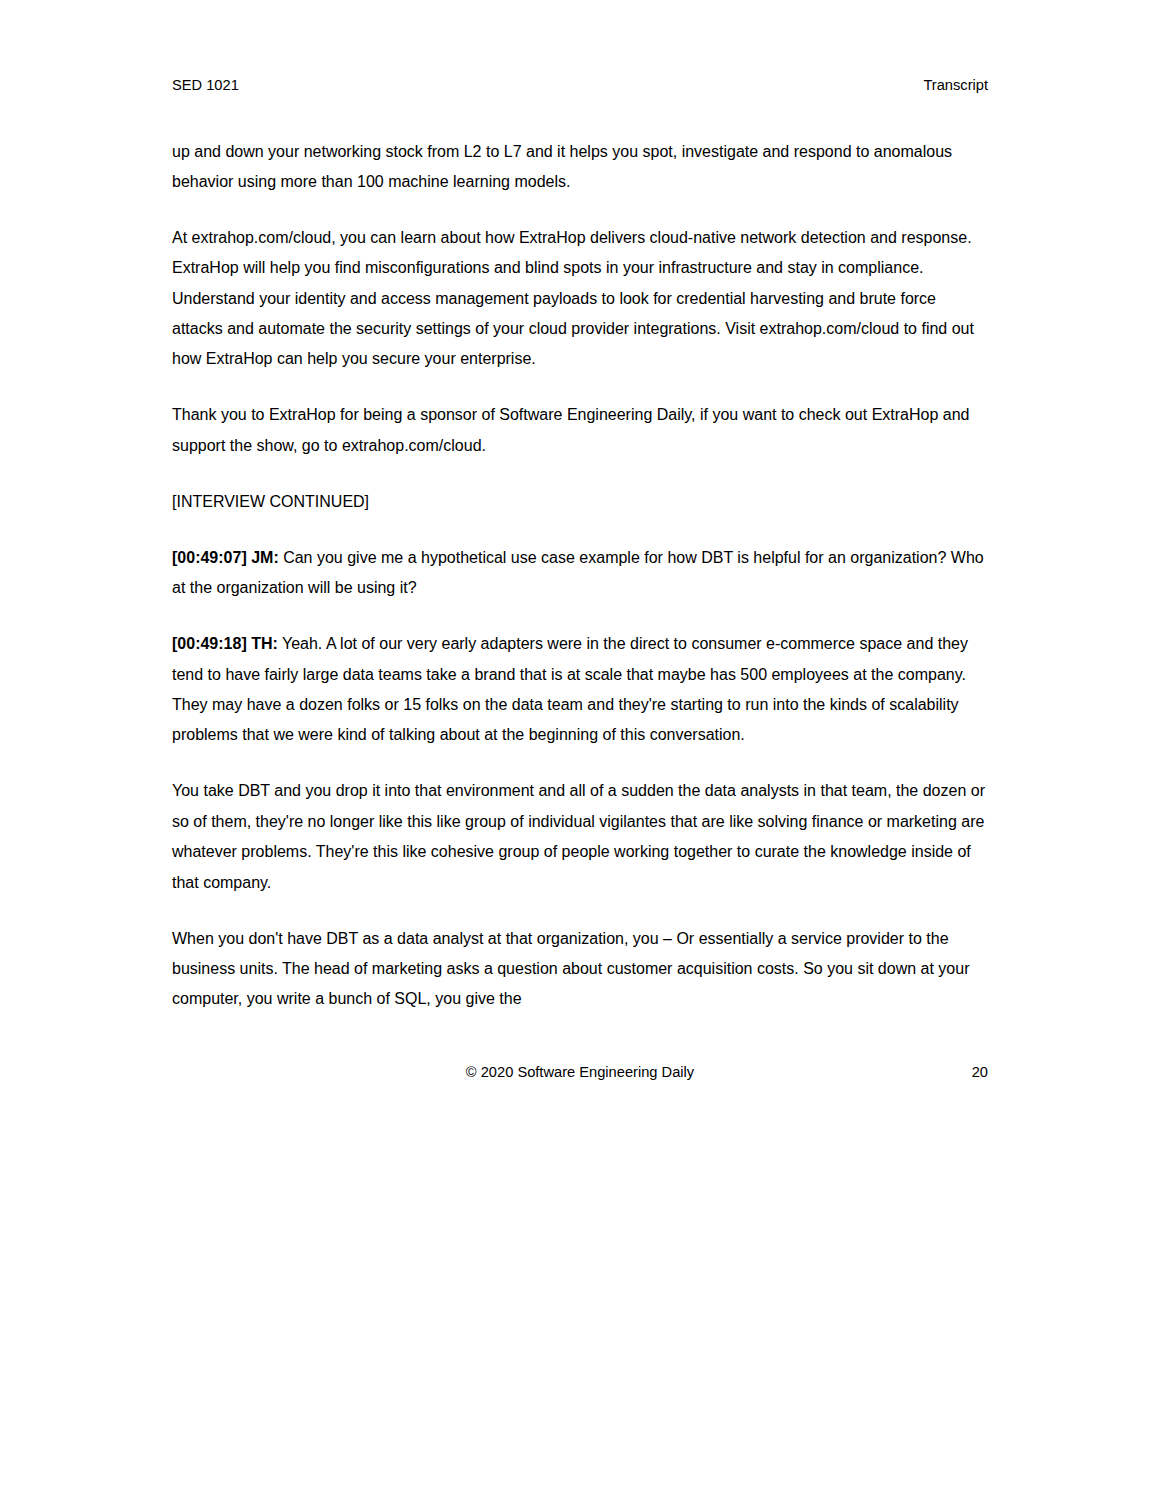SED 1021 Transcript
up and down your networking stock from L2 to L7 and it helps you spot, investigate and respond to anomalous behavior using more than 100 machine learning models.
At extrahop.com/cloud, you can learn about how ExtraHop delivers cloud-native network detection and response. ExtraHop will help you find misconfigurations and blind spots in your infrastructure and stay in compliance. Understand your identity and access management payloads to look for credential harvesting and brute force attacks and automate the security settings of your cloud provider integrations. Visit extrahop.com/cloud to find out how ExtraHop can help you secure your enterprise.
Thank you to ExtraHop for being a sponsor of Software Engineering Daily, if you want to check out ExtraHop and support the show, go to extrahop.com/cloud.
[INTERVIEW CONTINUED]
[00:49:07] JM: Can you give me a hypothetical use case example for how DBT is helpful for an organization? Who at the organization will be using it?
[00:49:18] TH: Yeah. A lot of our very early adapters were in the direct to consumer e-commerce space and they tend to have fairly large data teams take a brand that is at scale that maybe has 500 employees at the company. They may have a dozen folks or 15 folks on the data team and they're starting to run into the kinds of scalability problems that we were kind of talking about at the beginning of this conversation.
You take DBT and you drop it into that environment and all of a sudden the data analysts in that team, the dozen or so of them, they're no longer like this like group of individual vigilantes that are like solving finance or marketing are whatever problems. They're this like cohesive group of people working together to curate the knowledge inside of that company.
When you don't have DBT as a data analyst at that organization, you – Or essentially a service provider to the business units. The head of marketing asks a question about customer acquisition costs. So you sit down at your computer, you write a bunch of SQL, you give the
© 2020 Software Engineering Daily 20